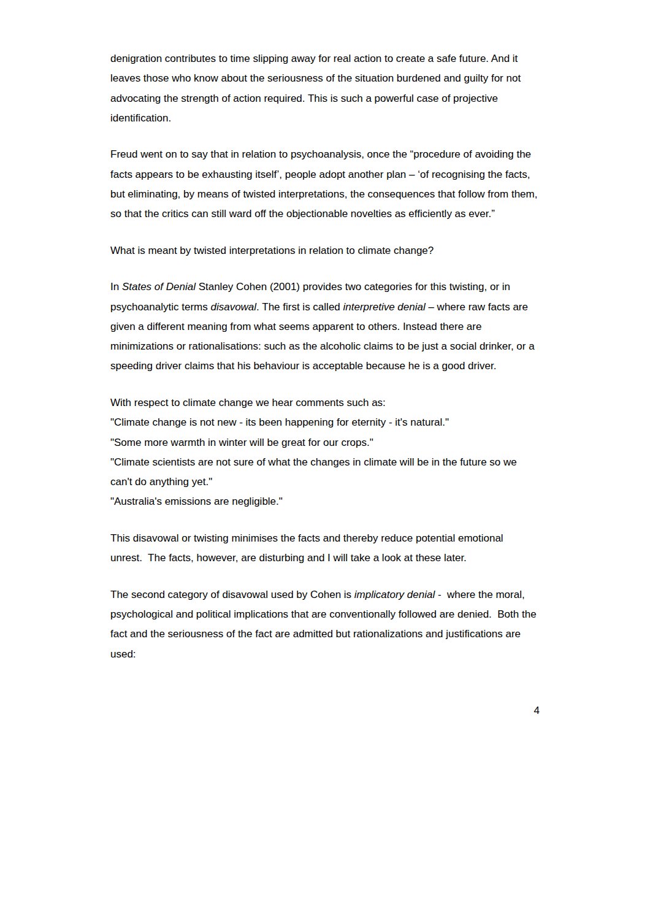denigration contributes to time slipping away for real action to create a safe future. And it leaves those who know about the seriousness of the situation burdened and guilty for not advocating the strength of action required. This is such a powerful case of projective identification.
Freud went on to say that in relation to psychoanalysis, once the “procedure of avoiding the facts appears to be exhausting itself’, people adopt another plan – ‘of recognising the facts, but eliminating, by means of twisted interpretations, the consequences that follow from them, so that the critics can still ward off the objectionable novelties as efficiently as ever.”
What is meant by twisted interpretations in relation to climate change?
In States of Denial Stanley Cohen (2001) provides two categories for this twisting, or in psychoanalytic terms disavowal. The first is called interpretive denial – where raw facts are given a different meaning from what seems apparent to others. Instead there are minimizations or rationalisations: such as the alcoholic claims to be just a social drinker, or a speeding driver claims that his behaviour is acceptable because he is a good driver.
With respect to climate change we hear comments such as:
"Climate change is not new - its been happening for eternity - it's natural."
"Some more warmth in winter will be great for our crops."
"Climate scientists are not sure of what the changes in climate will be in the future so we can't do anything yet."
"Australia's emissions are negligible."
This disavowal or twisting minimises the facts and thereby reduce potential emotional unrest. The facts, however, are disturbing and I will take a look at these later.
The second category of disavowal used by Cohen is implicatory denial - where the moral, psychological and political implications that are conventionally followed are denied. Both the fact and the seriousness of the fact are admitted but rationalizations and justifications are used:
4